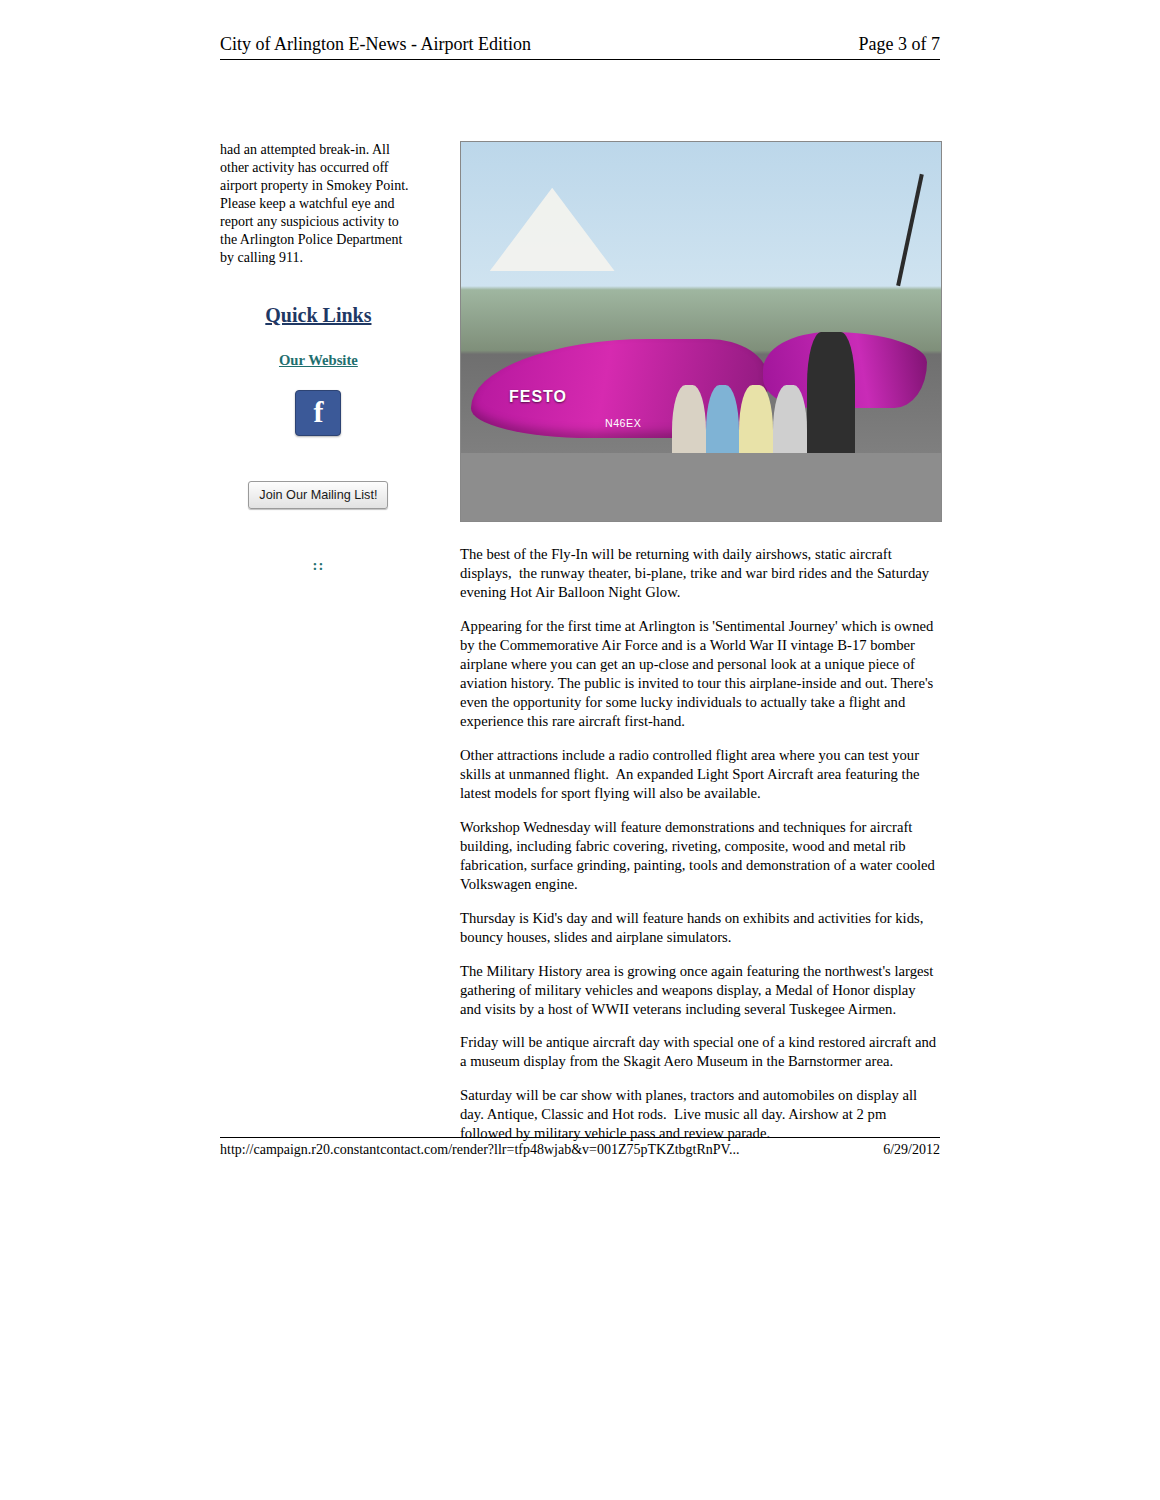City of Arlington E-News - Airport Edition
Page 3 of 7
had an attempted break-in. All other activity has occurred off airport property in Smokey Point. Please keep a watchful eye and report any suspicious activity to the Arlington Police Department by calling 911.
Quick Links
Our Website
Join Our Mailing List!
::
FESTO
N46EX
The best of the Fly-In will be returning with daily airshows, static aircraft displays, the runway theater, bi-plane, trike and war bird rides and the Saturday evening Hot Air Balloon Night Glow.
Appearing for the first time at Arlington is 'Sentimental Journey' which is owned by the Commemorative Air Force and is a World War II vintage B-17 bomber airplane where you can get an up-close and personal look at a unique piece of aviation history. The public is invited to tour this airplane-inside and out. There's even the opportunity for some lucky individuals to actually take a flight and experience this rare aircraft first-hand.
Other attractions include a radio controlled flight area where you can test your skills at unmanned flight. An expanded Light Sport Aircraft area featuring the latest models for sport flying will also be available.
Workshop Wednesday will feature demonstrations and techniques for aircraft building, including fabric covering, riveting, composite, wood and metal rib fabrication, surface grinding, painting, tools and demonstration of a water cooled Volkswagen engine.
Thursday is Kid's day and will feature hands on exhibits and activities for kids, bouncy houses, slides and airplane simulators.
The Military History area is growing once again featuring the northwest's largest gathering of military vehicles and weapons display, a Medal of Honor display and visits by a host of WWII veterans including several Tuskegee Airmen.
Friday will be antique aircraft day with special one of a kind restored aircraft and a museum display from the Skagit Aero Museum in the Barnstormer area.
Saturday will be car show with planes, tractors and automobiles on display all day. Antique, Classic and Hot rods. Live music all day. Airshow at 2 pm followed by military vehicle pass and review parade.
http://campaign.r20.constantcontact.com/render?llr=tfp48wjab&v=001Z75pTKZtbgtRnPV...
6/29/2012